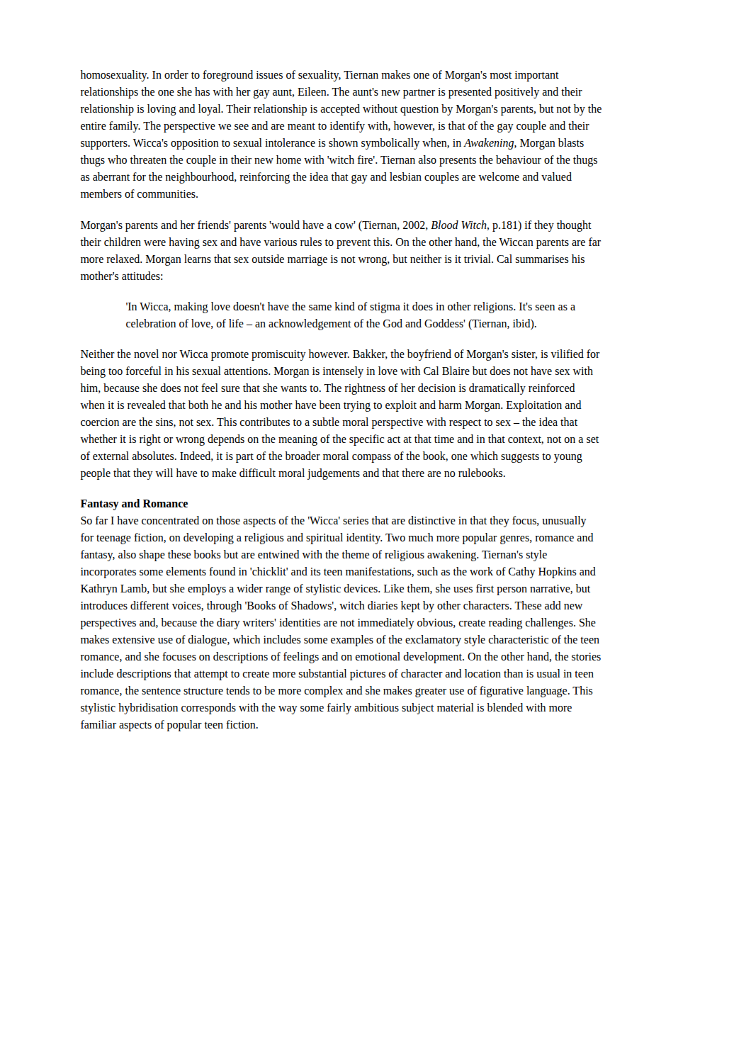homosexuality. In order to foreground issues of sexuality, Tiernan makes one of Morgan's most important relationships the one she has with her gay aunt, Eileen. The aunt's new partner is presented positively and their relationship is loving and loyal. Their relationship is accepted without question by Morgan's parents, but not by the entire family. The perspective we see and are meant to identify with, however, is that of the gay couple and their supporters. Wicca's opposition to sexual intolerance is shown symbolically when, in Awakening, Morgan blasts thugs who threaten the couple in their new home with 'witch fire'. Tiernan also presents the behaviour of the thugs as aberrant for the neighbourhood, reinforcing the idea that gay and lesbian couples are welcome and valued members of communities.
Morgan's parents and her friends' parents 'would have a cow' (Tiernan, 2002, Blood Witch, p.181) if they thought their children were having sex and have various rules to prevent this. On the other hand, the Wiccan parents are far more relaxed. Morgan learns that sex outside marriage is not wrong, but neither is it trivial. Cal summarises his mother's attitudes:
'In Wicca, making love doesn't have the same kind of stigma it does in other religions. It's seen as a celebration of love, of life – an acknowledgement of the God and Goddess' (Tiernan, ibid).
Neither the novel nor Wicca promote promiscuity however. Bakker, the boyfriend of Morgan's sister, is vilified for being too forceful in his sexual attentions. Morgan is intensely in love with Cal Blaire but does not have sex with him, because she does not feel sure that she wants to. The rightness of her decision is dramatically reinforced when it is revealed that both he and his mother have been trying to exploit and harm Morgan. Exploitation and coercion are the sins, not sex. This contributes to a subtle moral perspective with respect to sex – the idea that whether it is right or wrong depends on the meaning of the specific act at that time and in that context, not on a set of external absolutes. Indeed, it is part of the broader moral compass of the book, one which suggests to young people that they will have to make difficult moral judgements and that there are no rulebooks.
Fantasy and Romance
So far I have concentrated on those aspects of the 'Wicca' series that are distinctive in that they focus, unusually for teenage fiction, on developing a religious and spiritual identity. Two much more popular genres, romance and fantasy, also shape these books but are entwined with the theme of religious awakening. Tiernan's style incorporates some elements found in 'chicklit' and its teen manifestations, such as the work of Cathy Hopkins and Kathryn Lamb, but she employs a wider range of stylistic devices. Like them, she uses first person narrative, but introduces different voices, through 'Books of Shadows', witch diaries kept by other characters. These add new perspectives and, because the diary writers' identities are not immediately obvious, create reading challenges. She makes extensive use of dialogue, which includes some examples of the exclamatory style characteristic of the teen romance, and she focuses on descriptions of feelings and on emotional development. On the other hand, the stories include descriptions that attempt to create more substantial pictures of character and location than is usual in teen romance, the sentence structure tends to be more complex and she makes greater use of figurative language. This stylistic hybridisation corresponds with the way some fairly ambitious subject material is blended with more familiar aspects of popular teen fiction.